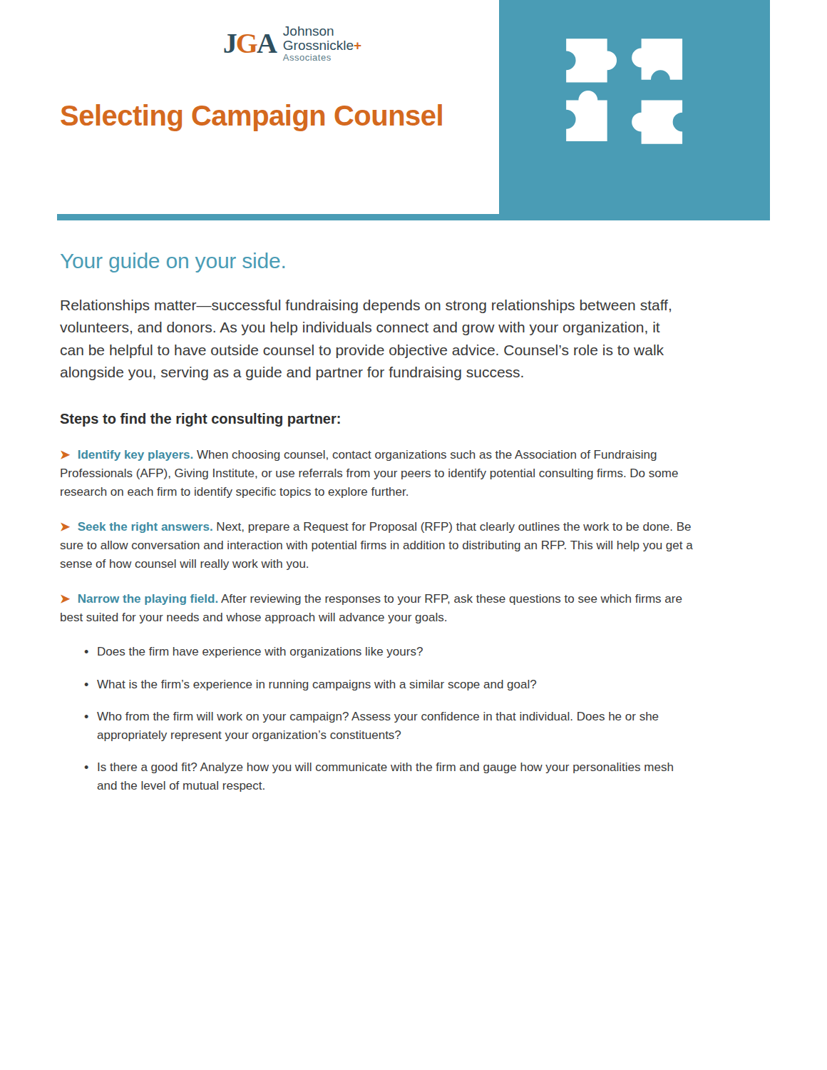JGA Johnson Grossnickle+ Associates
Selecting Campaign Counsel
Your guide on your side.
Relationships matter—successful fundraising depends on strong relationships between staff, volunteers, and donors. As you help individuals connect and grow with your organization, it can be helpful to have outside counsel to provide objective advice. Counsel’s role is to walk alongside you, serving as a guide and partner for fundraising success.
Steps to find the right consulting partner:
➤ Identify key players. When choosing counsel, contact organizations such as the Association of Fundraising Professionals (AFP), Giving Institute, or use referrals from your peers to identify potential consulting firms. Do some research on each firm to identify specific topics to explore further.
➤ Seek the right answers. Next, prepare a Request for Proposal (RFP) that clearly outlines the work to be done. Be sure to allow conversation and interaction with potential firms in addition to distributing an RFP. This will help you get a sense of how counsel will really work with you.
➤ Narrow the playing field. After reviewing the responses to your RFP, ask these questions to see which firms are best suited for your needs and whose approach will advance your goals.
Does the firm have experience with organizations like yours?
What is the firm’s experience in running campaigns with a similar scope and goal?
Who from the firm will work on your campaign? Assess your confidence in that individual. Does he or she appropriately represent your organization’s constituents?
Is there a good fit? Analyze how you will communicate with the firm and gauge how your personalities mesh and the level of mutual respect.